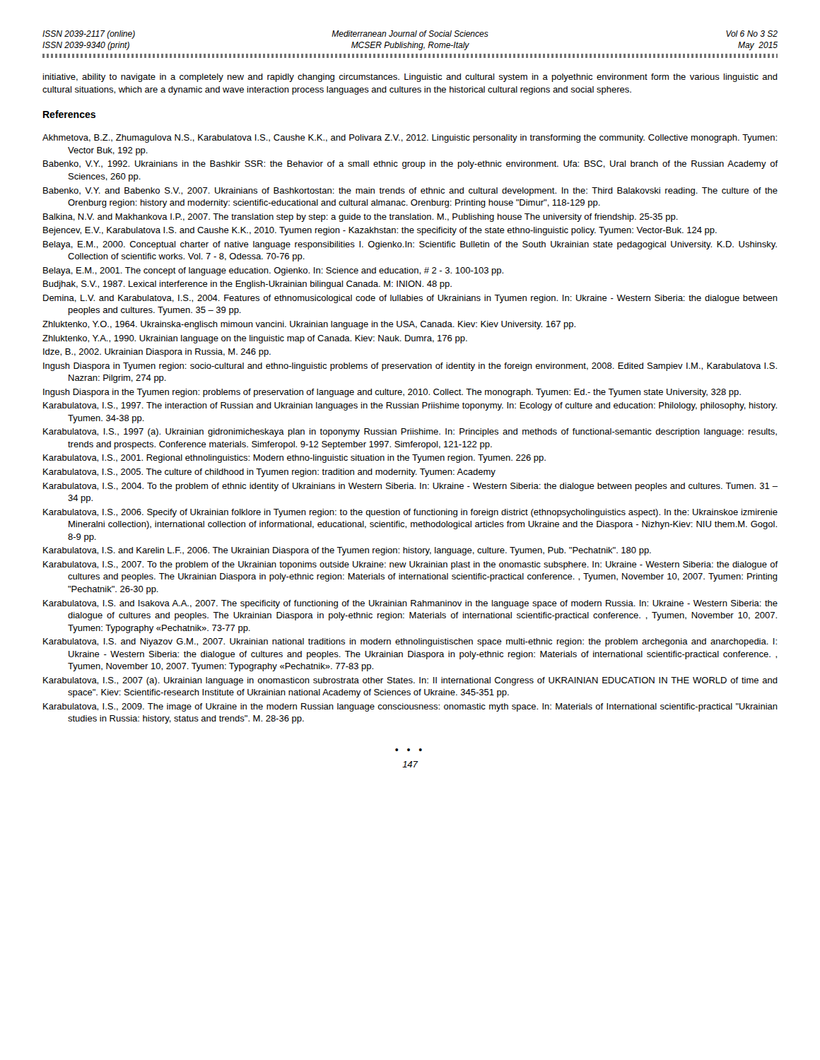| ISSN 2039-2117 (online) ISSN 2039-9340 (print) | Mediterranean Journal of Social Sciences MCSER Publishing, Rome-Italy | Vol 6 No 3 S2 May 2015 |
initiative, ability to navigate in a completely new and rapidly changing circumstances. Linguistic and cultural system in a polyethnic environment form the various linguistic and cultural situations, which are a dynamic and wave interaction process languages and cultures in the historical cultural regions and social spheres.
References
Akhmetova, B.Z., Zhumagulova N.S., Karabulatova I.S., Caushe K.K., and Polivara Z.V., 2012. Linguistic personality in transforming the community. Collective monograph. Tyumen: Vector Buk, 192 pp.
Babenko, V.Y., 1992. Ukrainians in the Bashkir SSR: the Behavior of a small ethnic group in the poly-ethnic environment. Ufa: BSC, Ural branch of the Russian Academy of Sciences, 260 pp.
Babenko, V.Y. and Babenko S.V., 2007. Ukrainians of Bashkortostan: the main trends of ethnic and cultural development. In the: Third Balakovski reading. The culture of the Orenburg region: history and modernity: scientific-educational and cultural almanac. Orenburg: Printing house "Dimur", 118-129 pp.
Balkina, N.V. and Makhankova I.P., 2007. The translation step by step: a guide to the translation. M., Publishing house The university of friendship. 25-35 pp.
Bejencev, E.V., Karabulatova I.S. and Caushe K.K., 2010. Tyumen region - Kazakhstan: the specificity of the state ethno-linguistic policy. Tyumen: Vector-Buk. 124 pp.
Belaya, E.M., 2000. Conceptual charter of native language responsibilities I. Ogienko.In: Scientific Bulletin of the South Ukrainian state pedagogical University. K.D. Ushinsky. Collection of scientific works. Vol. 7 - 8, Odessa. 70-76 pp.
Belaya, E.M., 2001. The concept of language education. Ogienko. In: Science and education, # 2 - 3. 100-103 pp.
Budjhak, S.V., 1987. Lexical interference in the English-Ukrainian bilingual Canada. M: INION. 48 pp.
Demina, L.V. and Karabulatova, I.S., 2004. Features of ethnomusicological code of lullabies of Ukrainians in Tyumen region. In: Ukraine - Western Siberia: the dialogue between peoples and cultures. Tyumen. 35 – 39 pp.
Zhluktenko, Y.O., 1964. Ukrainska-englisch mimoun vancini. Ukrainian language in the USA, Canada. Kiev: Kiev University. 167 pp.
Zhluktenko, Y.A., 1990. Ukrainian language on the linguistic map of Canada. Kiev: Nauk. Dumra, 176 pp.
Idze, B., 2002. Ukrainian Diaspora in Russia, M. 246 pp.
Ingush Diaspora in Tyumen region: socio-cultural and ethno-linguistic problems of preservation of identity in the foreign environment, 2008. Edited Sampiev I.M., Karabulatova I.S. Nazran: Pilgrim, 274 pp.
Ingush Diaspora in the Tyumen region: problems of preservation of language and culture, 2010. Collect. The monograph. Tyumen: Ed.- the Tyumen state University, 328 pp.
Karabulatova, I.S., 1997. The interaction of Russian and Ukrainian languages in the Russian Priishime toponymy. In: Ecology of culture and education: Philology, philosophy, history. Tyumen. 34-38 pp.
Karabulatova, I.S., 1997 (a). Ukrainian gidronimicheskaya plan in toponymy Russian Priishime. In: Principles and methods of functional-semantic description language: results, trends and prospects. Conference materials. Simferopol. 9-12 September 1997. Simferopol, 121-122 pp.
Karabulatova, I.S., 2001. Regional ethnolinguistics: Modern ethno-linguistic situation in the Tyumen region. Tyumen. 226 pp.
Karabulatova, I.S., 2005. The culture of childhood in Tyumen region: tradition and modernity. Tyumen: Academy
Karabulatova, I.S., 2004. To the problem of ethnic identity of Ukrainians in Western Siberia. In: Ukraine - Western Siberia: the dialogue between peoples and cultures. Tumen. 31 – 34 pp.
Karabulatova, I.S., 2006. Specify of Ukrainian folklore in Tyumen region: to the question of functioning in foreign district (ethnopsycholinguistics aspect). In the: Ukrainskoe izmirenie Mineralni collection), international collection of informational, educational, scientific, methodological articles from Ukraine and the Diaspora - Nizhyn-Kiev: NIU them.M. Gogol. 8-9 pp.
Karabulatova, I.S. and Karelin L.F., 2006. The Ukrainian Diaspora of the Tyumen region: history, language, culture. Tyumen, Pub. "Pechatnik". 180 pp.
Karabulatova, I.S., 2007. To the problem of the Ukrainian toponims outside Ukraine: new Ukrainian plast in the onomastic subsphere. In: Ukraine - Western Siberia: the dialogue of cultures and peoples. The Ukrainian Diaspora in poly-ethnic region: Materials of international scientific-practical conference. , Tyumen, November 10, 2007. Tyumen: Printing "Pechatnik". 26-30 pp.
Karabulatova, I.S. and Isakova A.A., 2007. The specificity of functioning of the Ukrainian Rahmaninov in the language space of modern Russia. In: Ukraine - Western Siberia: the dialogue of cultures and peoples. The Ukrainian Diaspora in poly-ethnic region: Materials of international scientific-practical conference. , Tyumen, November 10, 2007. Tyumen: Typography «Pechatnik». 73-77 pp.
Karabulatova, I.S. and Niyazov G.M., 2007. Ukrainian national traditions in modern ethnolinguistischen space multi-ethnic region: the problem archegonia and anarchopedia. I: Ukraine - Western Siberia: the dialogue of cultures and peoples. The Ukrainian Diaspora in poly-ethnic region: Materials of international scientific-practical conference. , Tyumen, November 10, 2007. Tyumen: Typography «Pechatnik». 77-83 pp.
Karabulatova, I.S., 2007 (a). Ukrainian language in onomasticon subrostrata other States. In: II international Congress of UKRAINIAN EDUCATION IN THE WORLD of time and space". Kiev: Scientific-research Institute of Ukrainian national Academy of Sciences of Ukraine. 345-351 pp.
Karabulatova, I.S., 2009. The image of Ukraine in the modern Russian language consciousness: onomastic myth space. In: Materials of International scientific-practical "Ukrainian studies in Russia: history, status and trends". M. 28-36 pp.
• • •
147